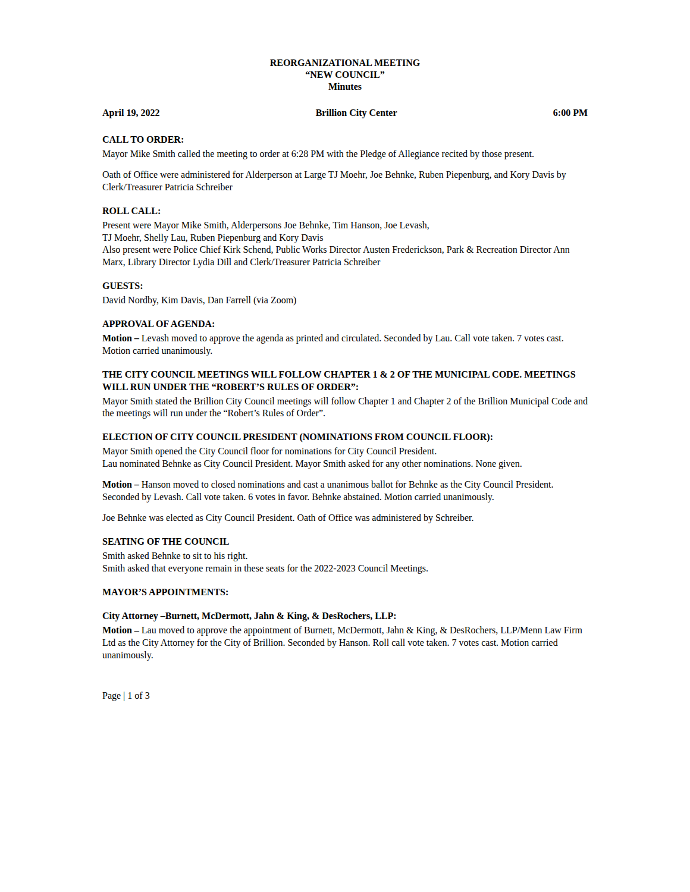REORGANIZATIONAL MEETING
“NEW COUNCIL”
Minutes
April 19, 2022 Brillion City Center 6:00 PM
Call to Order:
Mayor Mike Smith called the meeting to order at 6:28 PM with the Pledge of Allegiance recited by those present.
Oath of Office were administered for Alderperson at Large TJ Moehr, Joe Behnke, Ruben Piepenburg, and Kory Davis by Clerk/Treasurer Patricia Schreiber
Roll Call:
Present were Mayor Mike Smith, Alderpersons Joe Behnke, Tim Hanson, Joe Levash,
TJ Moehr, Shelly Lau, Ruben Piepenburg and Kory Davis
Also present were Police Chief Kirk Schend, Public Works Director Austen Frederickson, Park & Recreation Director Ann Marx, Library Director Lydia Dill and Clerk/Treasurer Patricia Schreiber
Guests:
David Nordby, Kim Davis, Dan Farrell (via Zoom)
Approval of Agenda:
Motion – Levash moved to approve the agenda as printed and circulated. Seconded by Lau. Call vote taken. 7 votes cast. Motion carried unanimously.
The City Council Meetings Will Follow Chapter 1 & 2 of the Municipal Code. Meetings Will Run Under the “Robert’s Rules of Order”:
Mayor Smith stated the Brillion City Council meetings will follow Chapter 1 and Chapter 2 of the Brillion Municipal Code and the meetings will run under the “Robert’s Rules of Order”.
Election of City Council President (Nominations from Council Floor):
Mayor Smith opened the City Council floor for nominations for City Council President.
Lau nominated Behnke as City Council President. Mayor Smith asked for any other nominations. None given.
Motion – Hanson moved to closed nominations and cast a unanimous ballot for Behnke as the City Council President. Seconded by Levash. Call vote taken. 6 votes in favor. Behnke abstained. Motion carried unanimously.
Joe Behnke was elected as City Council President. Oath of Office was administered by Schreiber.
Seating of the Council
Smith asked Behnke to sit to his right.
Smith asked that everyone remain in these seats for the 2022-2023 Council Meetings.
Mayor’s Appointments:
City Attorney –Burnett, McDermott, Jahn & King, & DesRochers, LLP:
Motion – Lau moved to approve the appointment of Burnett, McDermott, Jahn & King, & DesRochers, LLP/Menn Law Firm Ltd as the City Attorney for the City of Brillion. Seconded by Hanson. Roll call vote taken. 7 votes cast. Motion carried unanimously.
Page | 1 of 3